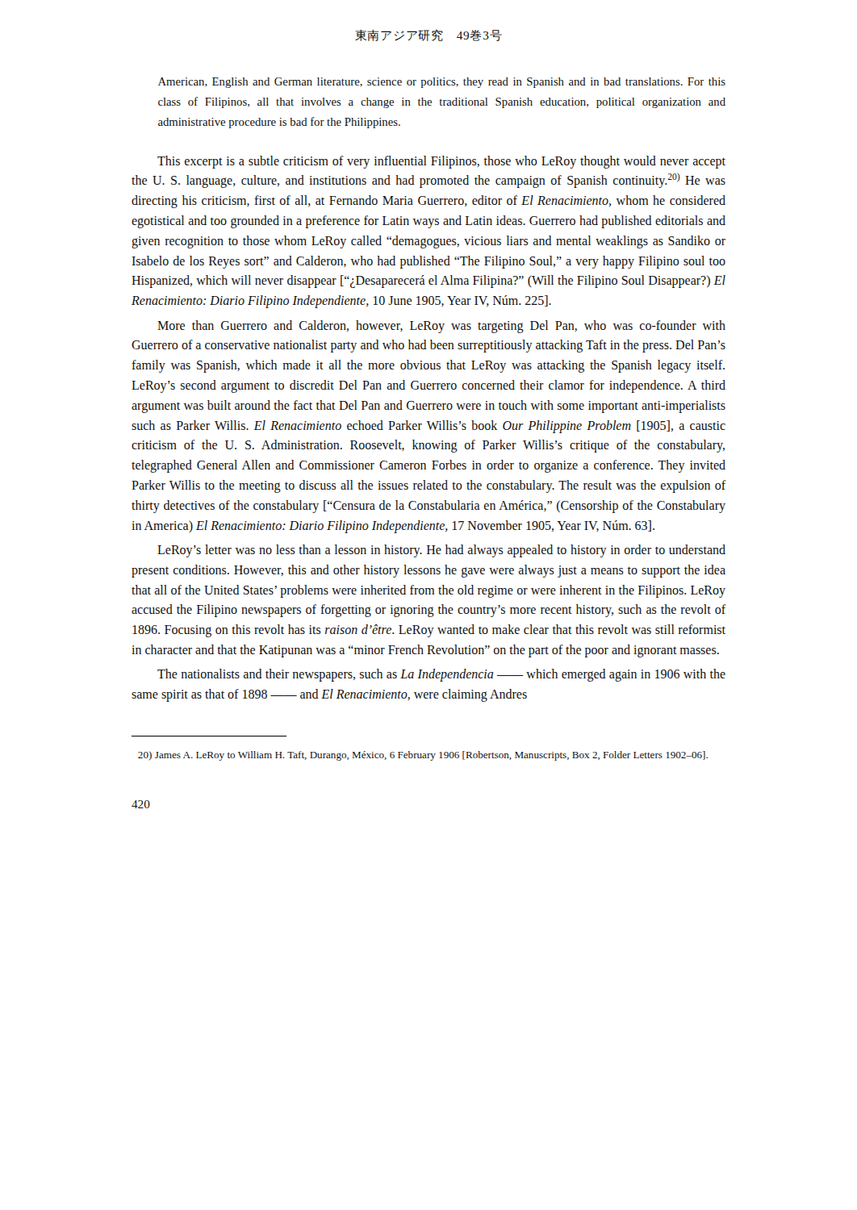東南アジア研究　49巻3号
American, English and German literature, science or politics, they read in Spanish and in bad translations. For this class of Filipinos, all that involves a change in the traditional Spanish education, political organization and administrative procedure is bad for the Philippines.
This excerpt is a subtle criticism of very influential Filipinos, those who LeRoy thought would never accept the U. S. language, culture, and institutions and had promoted the campaign of Spanish continuity.20) He was directing his criticism, first of all, at Fernando Maria Guerrero, editor of El Renacimiento, whom he considered egotistical and too grounded in a preference for Latin ways and Latin ideas. Guerrero had published editorials and given recognition to those whom LeRoy called “demagogues, vicious liars and mental weaklings as Sandiko or Isabelo de los Reyes sort” and Calderon, who had published “The Filipino Soul,” a very happy Filipino soul too Hispanized, which will never disappear [“¿Desaparecerá el Alma Filipina?” (Will the Filipino Soul Disappear?) El Renacimiento: Diario Filipino Independiente, 10 June 1905, Year IV, Núm. 225].
More than Guerrero and Calderon, however, LeRoy was targeting Del Pan, who was co-founder with Guerrero of a conservative nationalist party and who had been surreptitiously attacking Taft in the press. Del Pan’s family was Spanish, which made it all the more obvious that LeRoy was attacking the Spanish legacy itself. LeRoy’s second argument to discredit Del Pan and Guerrero concerned their clamor for independence. A third argument was built around the fact that Del Pan and Guerrero were in touch with some important anti-imperialists such as Parker Willis. El Renacimiento echoed Parker Willis’s book Our Philippine Problem [1905], a caustic criticism of the U. S. Administration. Roosevelt, knowing of Parker Willis’s critique of the constabulary, telegraphed General Allen and Commissioner Cameron Forbes in order to organize a conference. They invited Parker Willis to the meeting to discuss all the issues related to the constabulary. The result was the expulsion of thirty detectives of the constabulary [“Censura de la Constabularia en América,” (Censorship of the Constabulary in America) El Renacimiento: Diario Filipino Independiente, 17 November 1905, Year IV, Núm. 63].
LeRoy’s letter was no less than a lesson in history. He had always appealed to history in order to understand present conditions. However, this and other history lessons he gave were always just a means to support the idea that all of the United States’ problems were inherited from the old regime or were inherent in the Filipinos. LeRoy accused the Filipino newspapers of forgetting or ignoring the country’s more recent history, such as the revolt of 1896. Focusing on this revolt has its raison d’être. LeRoy wanted to make clear that this revolt was still reformist in character and that the Katipunan was a “minor French Revolution” on the part of the poor and ignorant masses.
The nationalists and their newspapers, such as La Independencia —— which emerged again in 1906 with the same spirit as that of 1898 —— and El Renacimiento, were claiming Andres
20) James A. LeRoy to William H. Taft, Durango, México, 6 February 1906 [Robertson, Manuscripts, Box 2, Folder Letters 1902–06].
420